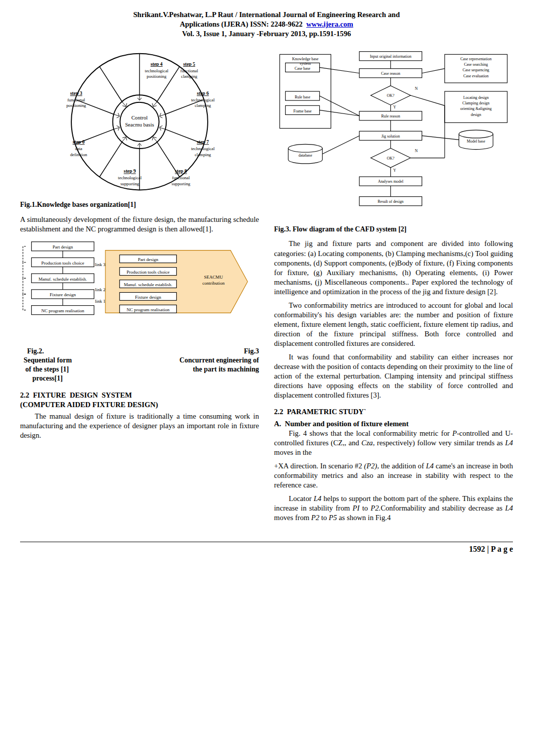Shrikant.V.Peshatwar, L.P Raut / International Journal of Engineering Research and
Applications (IJERA) ISSN: 2248-9622 www.ijera.com
Vol. 3, Issue 1, January -February 2013, pp.1591-1596
Control Seacmu basis step 4 technological positioning step 5 functional clamping step 6 technological clamping step 7 technological clamping step 8 functional supporting step 9 technological supporting step 0 data definition step 3 functional positioning
Fig.1.Knowledge bases organization[1]
A simultaneously development of the fixture design, the manufacturing schedule establishment and the NC programmed design is then allowed[1].
Part design Production tools choice Manuf. schedule establish. Fixture design NC program realisation Part design Production tools choice Manuf. schedule establish. Fixture design NC program realisation link 3 link 2 link 1 SEACMU contribution
Fig.2. Fig.3
Sequential form Concurrent engineering of
of the steps [1] the part its machining
process[1]
2.2 FIXTURE DESIGN SYSTEM
(COMPUTER AIDED FIXTURE DESIGN)
The manual design of fixture is traditionally a time consuming work in manufacturing and the experience of designer plays an important role in fixture design.
Knowledge base system Case base Rule base Frame base database Input original information Case reason OK? Rule reason Jig solution OK? Analyses model Result of design Case representation Case searching Case sequencing Case evaluation Locating design Clamping design orienting &aligning design Model base N Y N Y
Fig.3. Flow diagram of the CAFD system [2]
The jig and fixture parts and component are divided into following categories: (a) Locating components, (b) Clamping mechanisms,(c) Tool guiding components, (d) Support components, (e)Body of fixture, (f) Fixing components for fixture, (g) Auxiliary mechanisms, (h) Operating elements, (i) Power mechanisms, (j) Miscellaneous components.. Paper explored the technology of intelligence and optimization in the process of the jig and fixture design [2].
Two conformability metrics are introduced to account for global and local conformability's his design variables are: the number and position of fixture element, fixture element length, static coefficient, fixture element tip radius, and direction of the fixture principal stiffness. Both force controlled and displacement controlled fixtures are considered.
It was found that conformability and stability can either increases nor decrease with the position of contacts depending on their proximity to the line of action of the external perturbation. Clamping intensity and principal stiffness directions have opposing effects on the stability of force controlled and displacement controlled fixtures [3].
2.2 PARAMETRIC STUDY`
A. Number and position of fixture element
Fig. 4 shows that the local conformability metric for P-controlled and U-controlled fixtures (CZ,, and Cza, respectively) follow very similar trends as L4 moves in the
+XA direction. In scenario #2 (P2), the addition of L4 came's an increase in both conformability metrics and also an increase in stability with respect to the reference case.
Locator L4 helps to support the bottom part of the sphere. This explains the increase in stability from PI to P2. Conformability and stability decrease as L4 moves from P2 to P5 as shown in Fig.4
1592 | P a g e